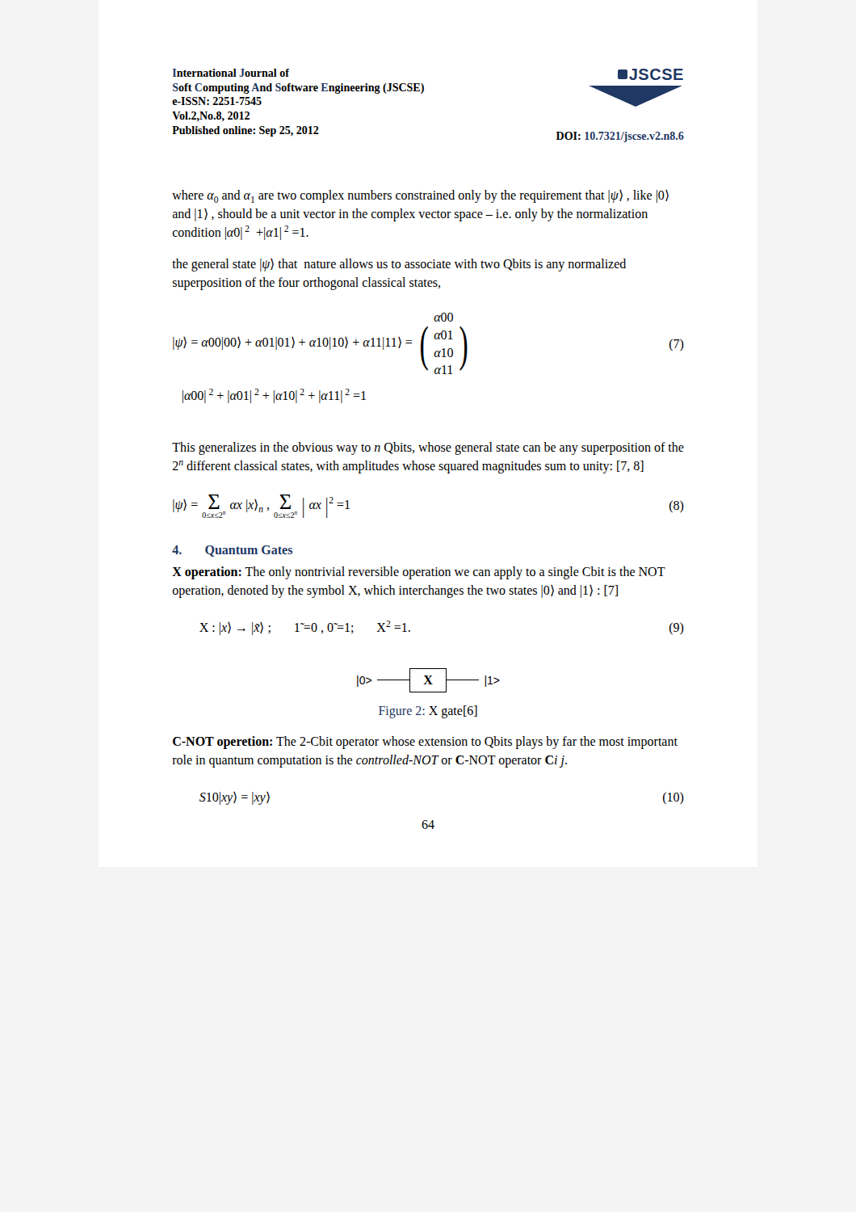International Journal of
Soft Computing And Software Engineering (JSCSE)
e-ISSN: 2251-7545
Vol.2,No.8, 2012
Published online: Sep 25, 2012
JSCSE
DOI: 10.7321/jscse.v2.n8.6
where α0 and α1 are two complex numbers constrained only by the requirement that ψ , like 0 and 1 , should be a unit vector in the complex vector space – i.e. only by the normalization condition α0 2 +α1 2 =1.
the general state ψ that nature allows us to associate with two Qbits is any normalized superposition of the four orthogonal classical states,
ψ = α0000 + α0101 + α1010 + α1111 = ( α00 α01 α10 α11 )
(7)
α00 2 + α01 2 + α10 2 + α11 2 =1
This generalizes in the obvious way to n Qbits, whose general state can be any superposition of the 2n different classical states, with amplitudes whose squared magnitudes sum to unity: [7, 8]
ψ = Σ 0≤x≤2n αx xn , Σ 0≤x≤2n | αx |2 =1
(8)
4. Quantum Gates
X operation: The only nontrivial reversible operation we can apply to a single Cbit is the NOT operation, denoted by the symbol X, which interchanges the two states 0 and 1 : [7]
X : x → x̃ ; 1̃ =0 , 0̃ =1; X2 =1.
(9)
|0> X |1>
Figure 2: X gate[6]
C-NOT operetion: The 2-Cbit operator whose extension to Qbits plays by far the most important role in quantum computation is the controlled-NOT or C-NOT operator Ci j.
S10xy = xy
(10)
64